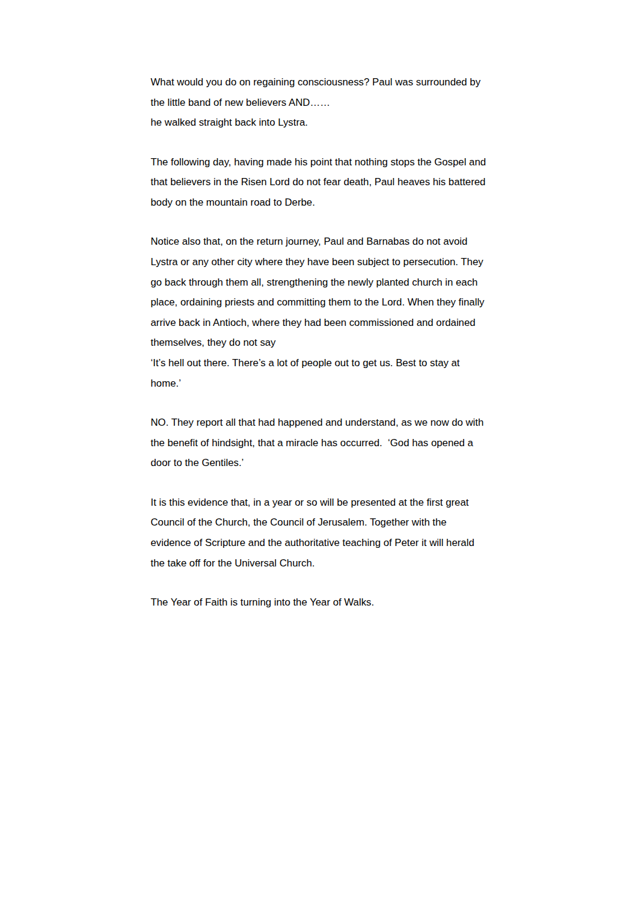What would you do on regaining consciousness? Paul was surrounded by the little band of new believers AND……
he walked straight back into Lystra.
The following day, having made his point that nothing stops the Gospel and that believers in the Risen Lord do not fear death, Paul heaves his battered body on the mountain road to Derbe.
Notice also that, on the return journey, Paul and Barnabas do not avoid Lystra or any other city where they have been subject to persecution. They go back through them all, strengthening the newly planted church in each place, ordaining priests and committing them to the Lord. When they finally arrive back in Antioch, where they had been commissioned and ordained themselves, they do not say
‘It’s hell out there. There’s a lot of people out to get us. Best to stay at home.’
NO. They report all that had happened and understand, as we now do with the benefit of hindsight, that a miracle has occurred. ‘God has opened a door to the Gentiles.’
It is this evidence that, in a year or so will be presented at the first great Council of the Church, the Council of Jerusalem. Together with the evidence of Scripture and the authoritative teaching of Peter it will herald the take off for the Universal Church.
The Year of Faith is turning into the Year of Walks.